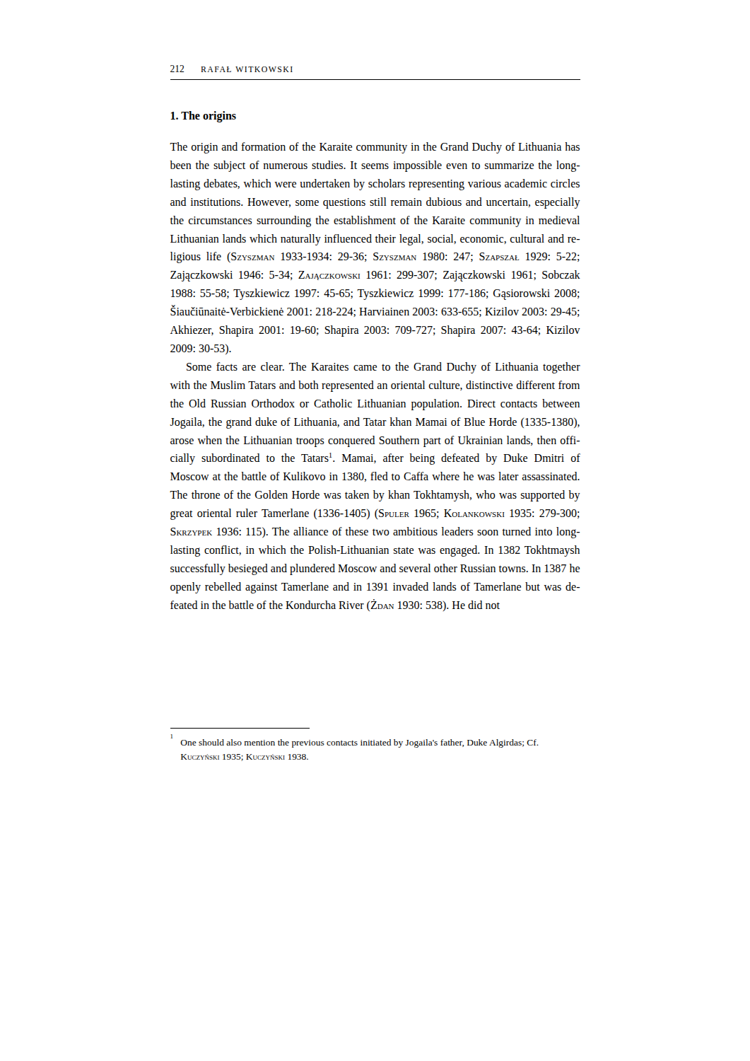212
Rafał Witkowski
1. The origins
The origin and formation of the Karaite community in the Grand Duchy of Lithuania has been the subject of numerous studies. It seems impossible even to summarize the long-lasting debates, which were undertaken by scholars representing various academic circles and institutions. However, some questions still remain dubious and uncertain, especially the circumstances surrounding the establishment of the Karaite community in medieval Lithuanian lands which naturally influenced their legal, social, economic, cultural and religious life (Szyszman 1933-1934: 29-36; Szyszman 1980: 247; Szapszał 1929: 5-22; Zajączkowski 1946: 5-34; Zajączkowski 1961: 299-307; Zajączkowski 1961; Sobczak 1988: 55-58; Tyszkiewicz 1997: 45-65; Tyszkiewicz 1999: 177-186; Gąsiorowski 2008; Šiaučiūnaitė-Verbickienė 2001: 218-224; Harviainen 2003: 633-655; Kizilov 2003: 29-45; Akhiezer, Shapira 2001: 19-60; Shapira 2003: 709-727; Shapira 2007: 43-64; Kizilov 2009: 30-53).
Some facts are clear. The Karaites came to the Grand Duchy of Lithuania together with the Muslim Tatars and both represented an oriental culture, distinctive different from the Old Russian Orthodox or Catholic Lithuanian population. Direct contacts between Jogaila, the grand duke of Lithuania, and Tatar khan Mamai of Blue Horde (1335-1380), arose when the Lithuanian troops conquered Southern part of Ukrainian lands, then officially subordinated to the Tatars1. Mamai, after being defeated by Duke Dmitri of Moscow at the battle of Kulikovo in 1380, fled to Caffa where he was later assassinated. The throne of the Golden Horde was taken by khan Tokhtamysh, who was supported by great oriental ruler Tamerlane (1336-1405) (Spuler 1965; Kolankowski 1935: 279-300; Skrzypek 1936: 115). The alliance of these two ambitious leaders soon turned into long-lasting conflict, in which the Polish-Lithuanian state was engaged. In 1382 Tokhtmaysh successfully besieged and plundered Moscow and several other Russian towns. In 1387 he openly rebelled against Tamerlane and in 1391 invaded lands of Tamerlane but was defeated in the battle of the Kondurcha River (Żdan 1930: 538). He did not
1 One should also mention the previous contacts initiated by Jogaila's father, Duke Algirdas; Cf. Kuczyński 1935; Kuczyński 1938.